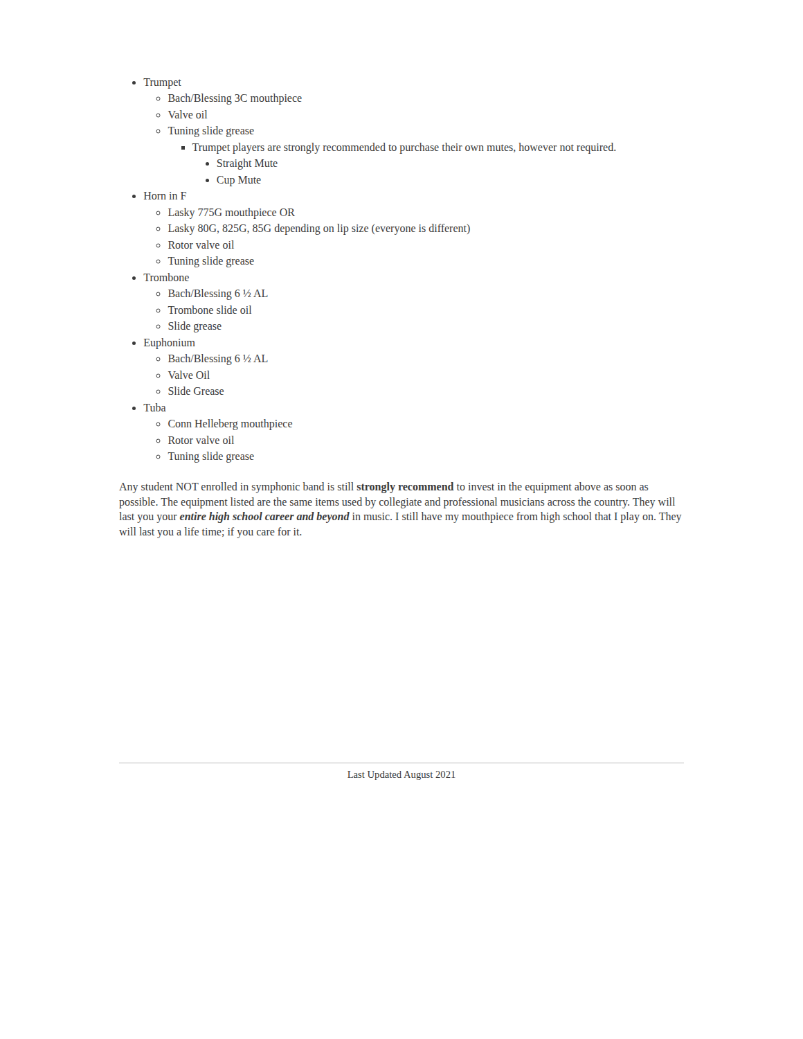Trumpet
Bach/Blessing 3C mouthpiece
Valve oil
Tuning slide grease
Trumpet players are strongly recommended to purchase their own mutes, however not required.
Straight Mute
Cup Mute
Horn in F
Lasky 775G mouthpiece OR
Lasky 80G, 825G, 85G depending on lip size (everyone is different)
Rotor valve oil
Tuning slide grease
Trombone
Bach/Blessing 6 ½ AL
Trombone slide oil
Slide grease
Euphonium
Bach/Blessing 6 ½ AL
Valve Oil
Slide Grease
Tuba
Conn Helleberg mouthpiece
Rotor valve oil
Tuning slide grease
Any student NOT enrolled in symphonic band is still strongly recommend to invest in the equipment above as soon as possible. The equipment listed are the same items used by collegiate and professional musicians across the country. They will last you your entire high school career and beyond in music. I still have my mouthpiece from high school that I play on. They will last you a life time; if you care for it.
Last Updated August 2021